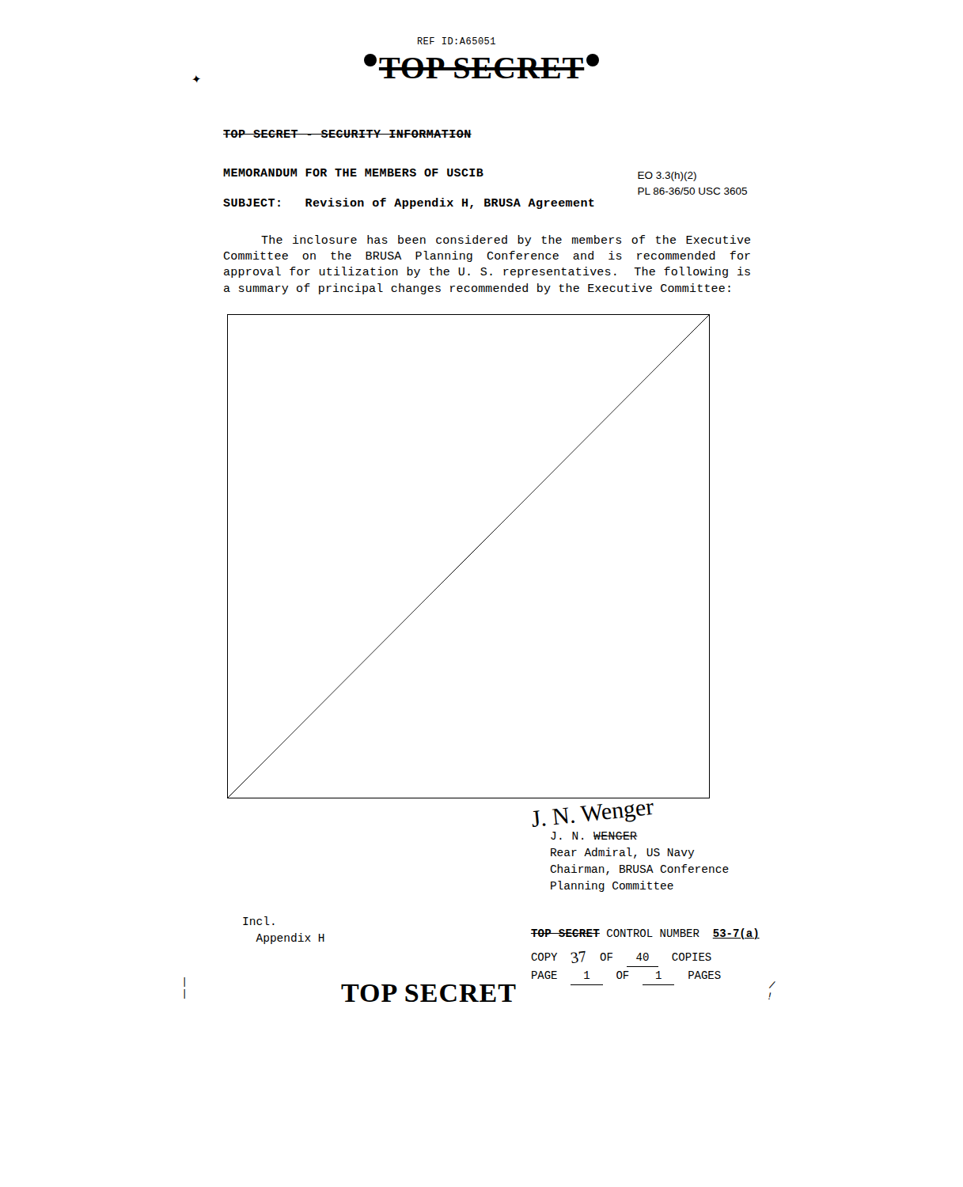✦
REF ID:A65051
TOP SECRET
TOP SECRET - SECURITY INFORMATION
EO 3.3(h)(2)
PL 86-36/50 USC 3605
MEMORANDUM FOR THE MEMBERS OF USCIB
SUBJECT: Revision of Appendix H, BRUSA Agreement
The inclosure has been considered by the members of the Executive Committee on the BRUSA Planning Conference and is recommended for approval for utilization by the U. S. representatives. The following is a summary of principal changes recommended by the Executive Committee:
J. N. Wenger
J. N. WENGER
Rear Admiral, US Navy
Chairman, BRUSA Conference
Planning Committee
Incl.
Appendix H
TOP SECRET CONTROL NUMBER 53-7(a)
COPY 37 OF 40 COPIES
PAGE 1 OF 1 PAGES
TOP SECRET
|
|
/
!